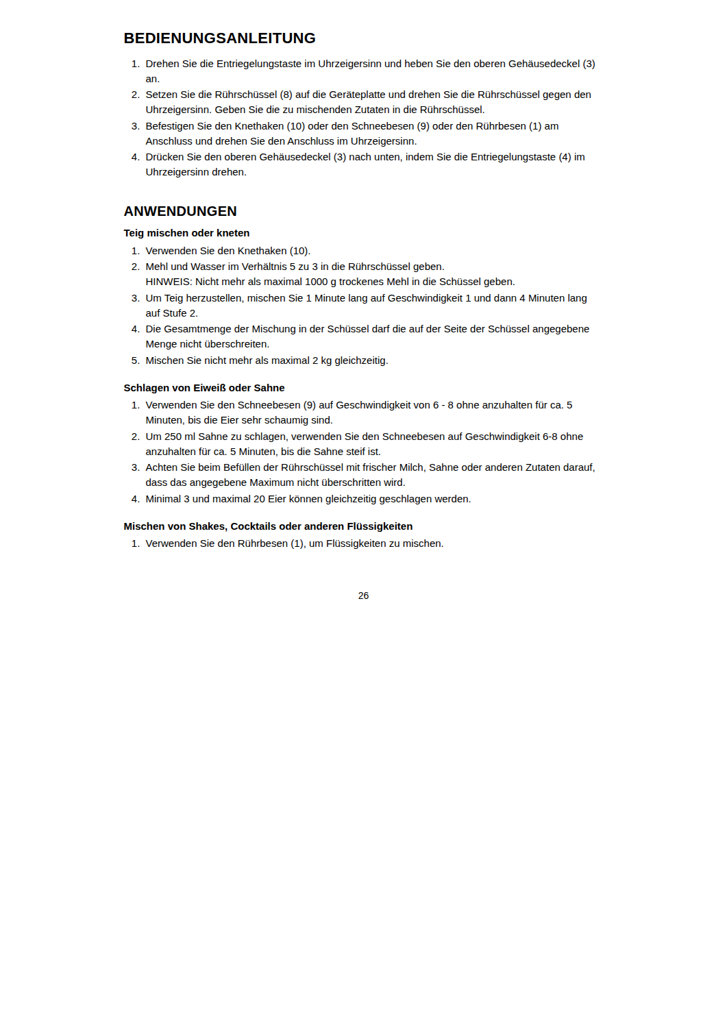BEDIENUNGSANLEITUNG
Drehen Sie die Entriegelungstaste im Uhrzeigersinn und heben Sie den oberen Gehäusedeckel (3) an.
Setzen Sie die Rührschüssel (8) auf die Geräteplatte und drehen Sie die Rührschüssel gegen den Uhrzeigersinn. Geben Sie die zu mischenden Zutaten in die Rührschüssel.
Befestigen Sie den Knethaken (10) oder den Schneebesen (9) oder den Rührbesen (1) am Anschluss und drehen Sie den Anschluss im Uhrzeigersinn.
Drücken Sie den oberen Gehäusedeckel (3) nach unten, indem Sie die Entriegelungstaste (4) im Uhrzeigersinn drehen.
ANWENDUNGEN
Teig mischen oder kneten
Verwenden Sie den Knethaken (10).
Mehl und Wasser im Verhältnis 5 zu 3 in die Rührschüssel geben. HINWEIS: Nicht mehr als maximal 1000 g trockenes Mehl in die Schüssel geben.
Um Teig herzustellen, mischen Sie 1 Minute lang auf Geschwindigkeit 1 und dann 4 Minuten lang auf Stufe 2.
Die Gesamtmenge der Mischung in der Schüssel darf die auf der Seite der Schüssel angegebene Menge nicht überschreiten.
Mischen Sie nicht mehr als maximal 2 kg gleichzeitig.
Schlagen von Eiweiß oder Sahne
Verwenden Sie den Schneebesen (9) auf Geschwindigkeit von 6 - 8 ohne anzuhalten für ca. 5 Minuten, bis die Eier sehr schaumig sind.
Um 250 ml Sahne zu schlagen, verwenden Sie den Schneebesen auf Geschwindigkeit 6-8 ohne anzuhalten für ca. 5 Minuten, bis die Sahne steif ist.
Achten Sie beim Befüllen der Rührschüssel mit frischer Milch, Sahne oder anderen Zutaten darauf, dass das angegebene Maximum nicht überschritten wird.
Minimal 3 und maximal 20 Eier können gleichzeitig geschlagen werden.
Mischen von Shakes, Cocktails oder anderen Flüssigkeiten
Verwenden Sie den Rührbesen (1), um Flüssigkeiten zu mischen.
26